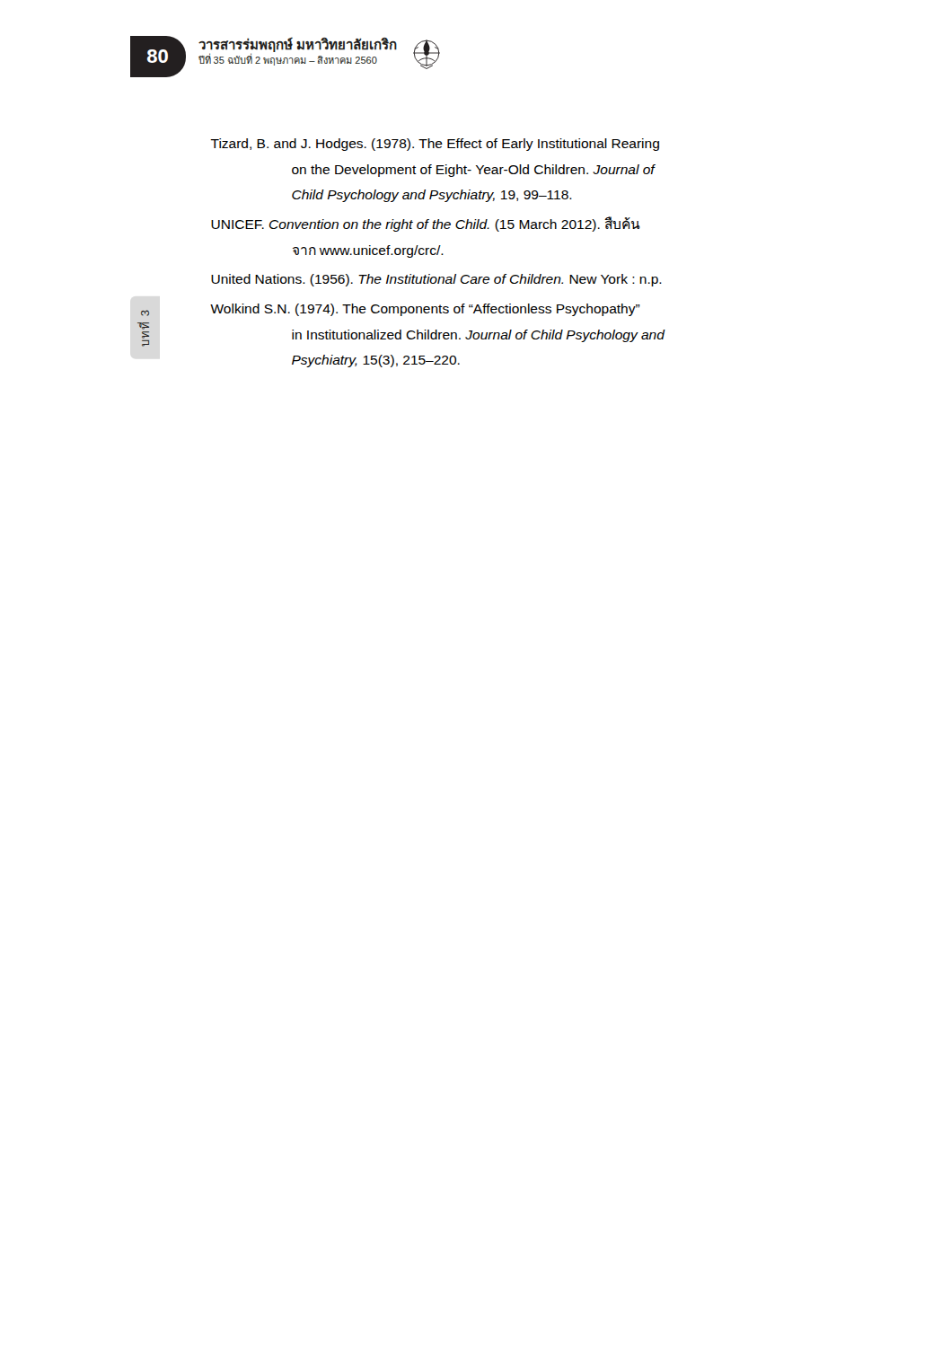80
วารสารร่มพฤกษ์ มหาวิทยาลัยเกริก
ปีที่ 35 ฉบับที่ 2 พฤษภาคม – สิงหาคม 2560
บทที่ 3
Tizard, B. and J. Hodges. (1978). The Effect of Early Institutional Rearing on the Development of Eight- Year-Old Children. Journal of Child Psychology and Psychiatry, 19, 99–118.
UNICEF. Convention on the right of the Child. (15 March 2012). สืบค้น จาก www.unicef.org/crc/.
United Nations. (1956). The Institutional Care of Children. New York : n.p.
Wolkind S.N. (1974). The Components of “Affectionless Psychopathy” in Institutionalized Children. Journal of Child Psychology and Psychiatry, 15(3), 215–220.